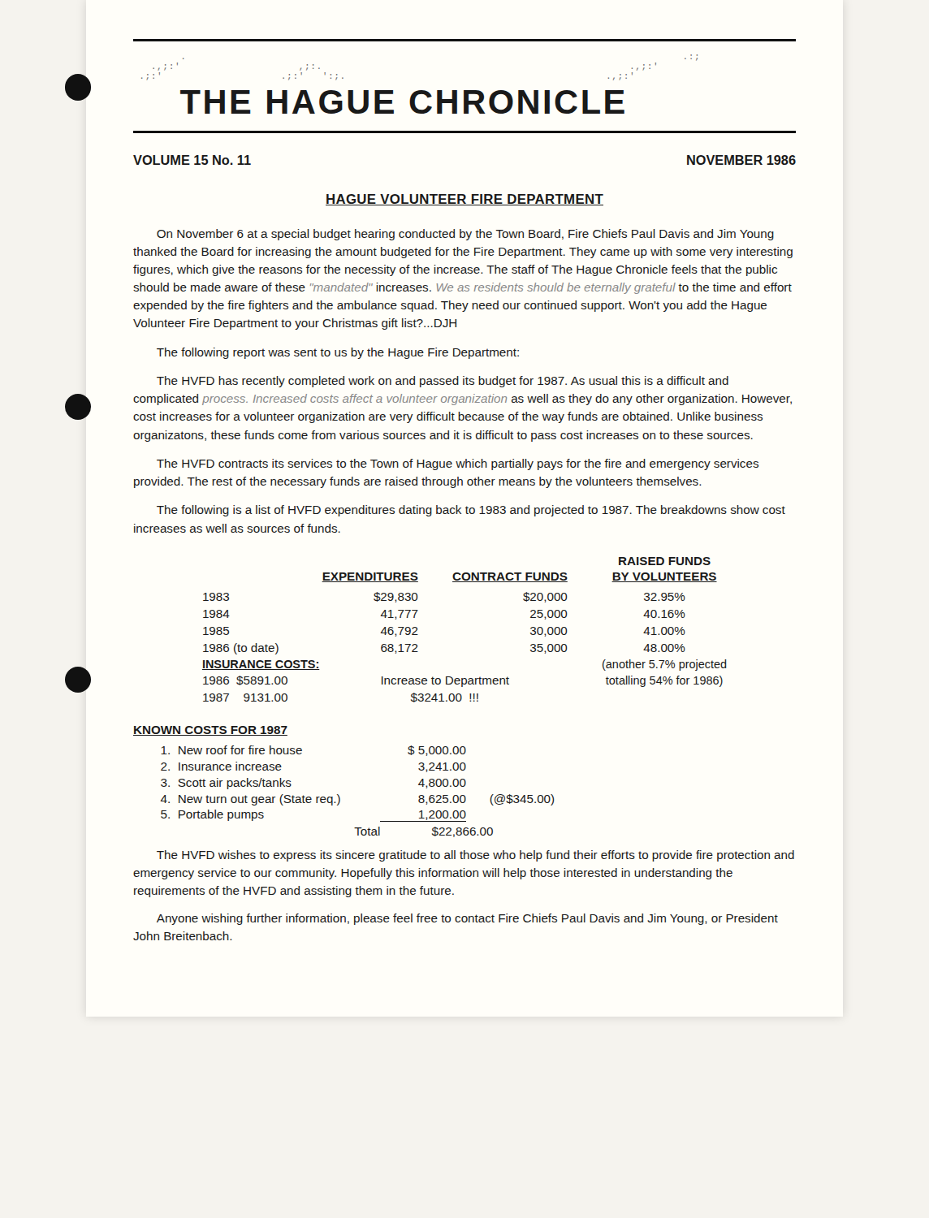. .:; .,;:' ,;:. .,;:' .;:' .;:' ':;. .,;:'
THE HAGUE CHRONICLE
VOLUME 15 No. 11 NOVEMBER 1986
HAGUE VOLUNTEER FIRE DEPARTMENT
On November 6 at a special budget hearing conducted by the Town Board, Fire Chiefs Paul Davis and Jim Young thanked the Board for increasing the amount budgeted for the Fire Department. They came up with some very interesting figures, which give the reasons for the necessity of the increase. The staff of The Hague Chronicle feels that the public should be made aware of these "mandated" increases. We as residents should be eternally grateful to the time and effort expended by the fire fighters and the ambulance squad. They need our continued support. Won't you add the Hague Volunteer Fire Department to your Christmas gift list?...DJH
The following report was sent to us by the Hague Fire Department:
The HVFD has recently completed work on and passed its budget for 1987. As usual this is a difficult and complicated process. Increased costs affect a volunteer organization as well as they do any other organization. However, cost increases for a volunteer organization are very difficult because of the way funds are obtained. Unlike business organizatons, these funds come from various sources and it is difficult to pass cost increases on to these sources.
The HVFD contracts its services to the Town of Hague which partially pays for the fire and emergency services provided. The rest of the necessary funds are raised through other means by the volunteers themselves.
The following is a list of HVFD expenditures dating back to 1983 and projected to 1987. The breakdowns show cost increases as well as sources of funds.
| | EXPENDITURES | CONTRACT FUNDS | RAISED FUNDS BY VOLUNTEERS |
| --- | --- | --- | --- |
| 1983 | $29,830 | $20,000 | 32.95% |
| 1984 | 41,777 | 25,000 | 40.16% |
| 1985 | 46,792 | 30,000 | 41.00% |
| 1986 (to date) | 68,172 | 35,000 | 48.00% |
| INSURANCE COSTS: | (another 5.7% projected |
| 1986 $5891.00 | Increase to Department | totalling 54% for 1986) |
| 1987 9131.00 | $3241.00 !!! | |
KNOWN COSTS FOR 1987
1. New roof for fire house$ 5,000.00
2. Insurance increase 3,241.00
3. Scott air packs/tanks 4,800.00
4. New turn out gear (State req.) 8,625.00(@$345.00)
5. Portable pumps 1,200.00
Total$22,866.00
The HVFD wishes to express its sincere gratitude to all those who help fund their efforts to provide fire protection and emergency service to our community. Hopefully this information will help those interested in understanding the requirements of the HVFD and assisting them in the future.
Anyone wishing further information, please feel free to contact Fire Chiefs Paul Davis and Jim Young, or President John Breitenbach.